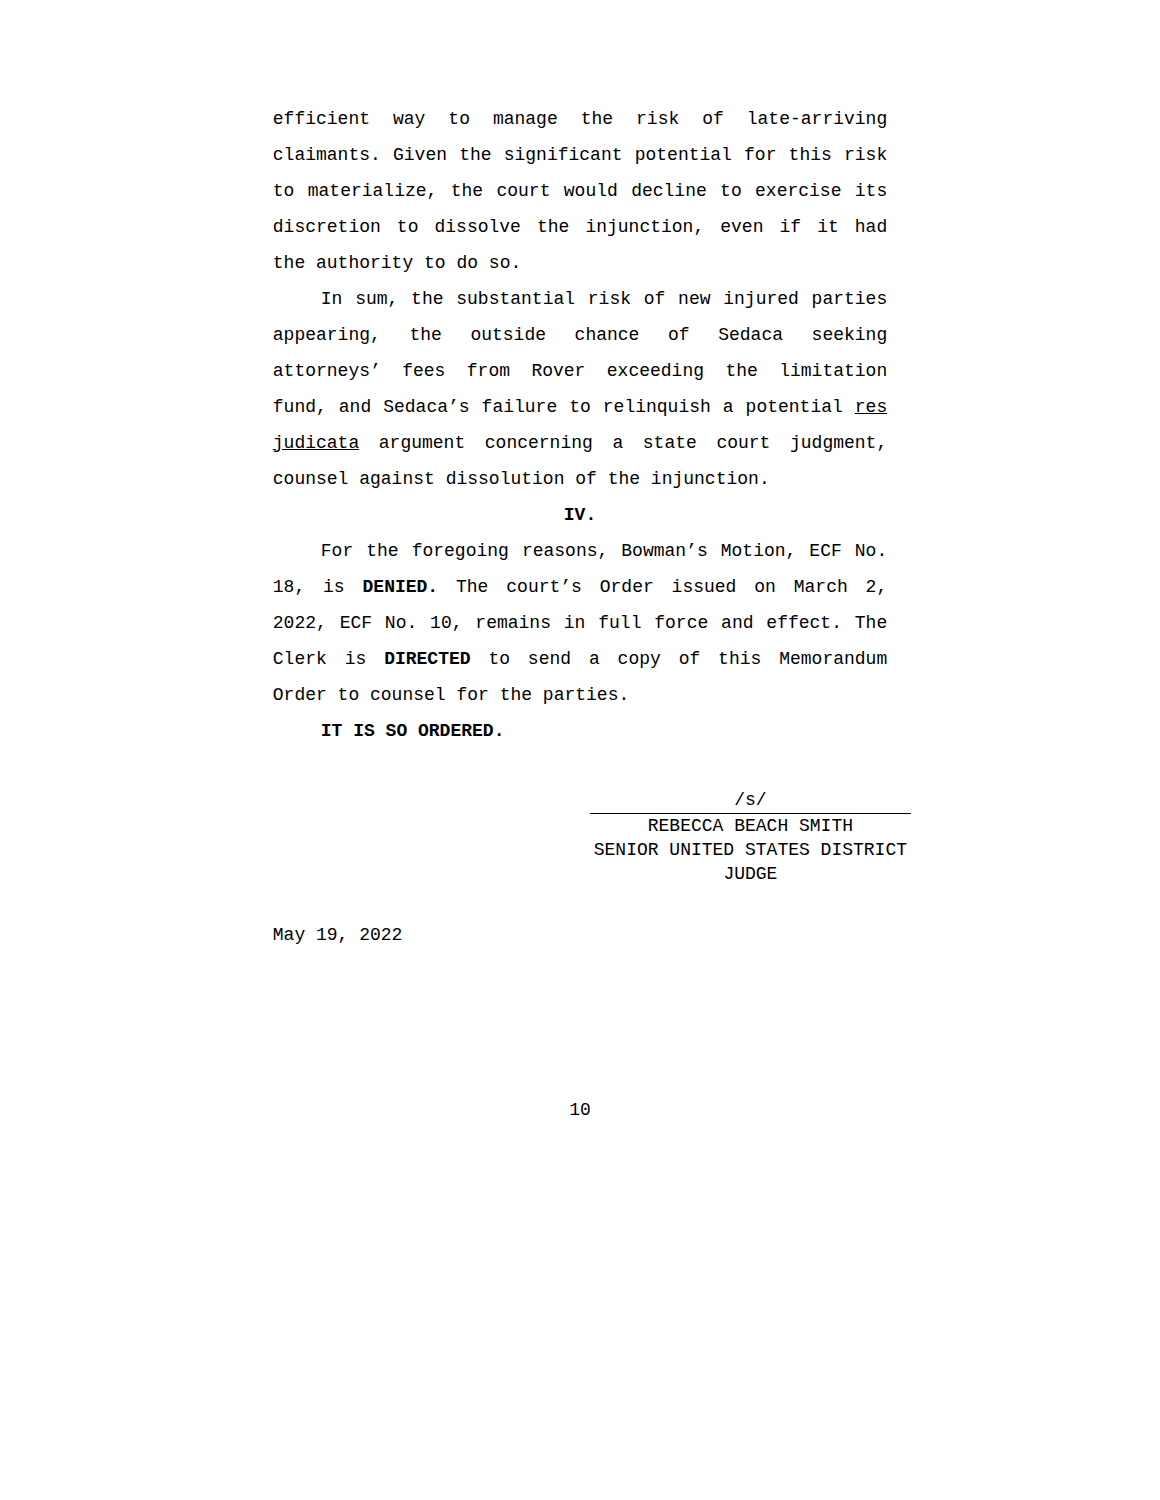efficient way to manage the risk of late-arriving claimants. Given the significant potential for this risk to materialize, the court would decline to exercise its discretion to dissolve the injunction, even if it had the authority to do so.
In sum, the substantial risk of new injured parties appearing, the outside chance of Sedaca seeking attorneys’ fees from Rover exceeding the limitation fund, and Sedaca’s failure to relinquish a potential res judicata argument concerning a state court judgment, counsel against dissolution of the injunction.
IV.
For the foregoing reasons, Bowman’s Motion, ECF No. 18, is DENIED. The court’s Order issued on March 2, 2022, ECF No. 10, remains in full force and effect. The Clerk is DIRECTED to send a copy of this Memorandum Order to counsel for the parties.
IT IS SO ORDERED.
/s/
REBECCA BEACH SMITH
SENIOR UNITED STATES DISTRICT JUDGE
May 19, 2022
10